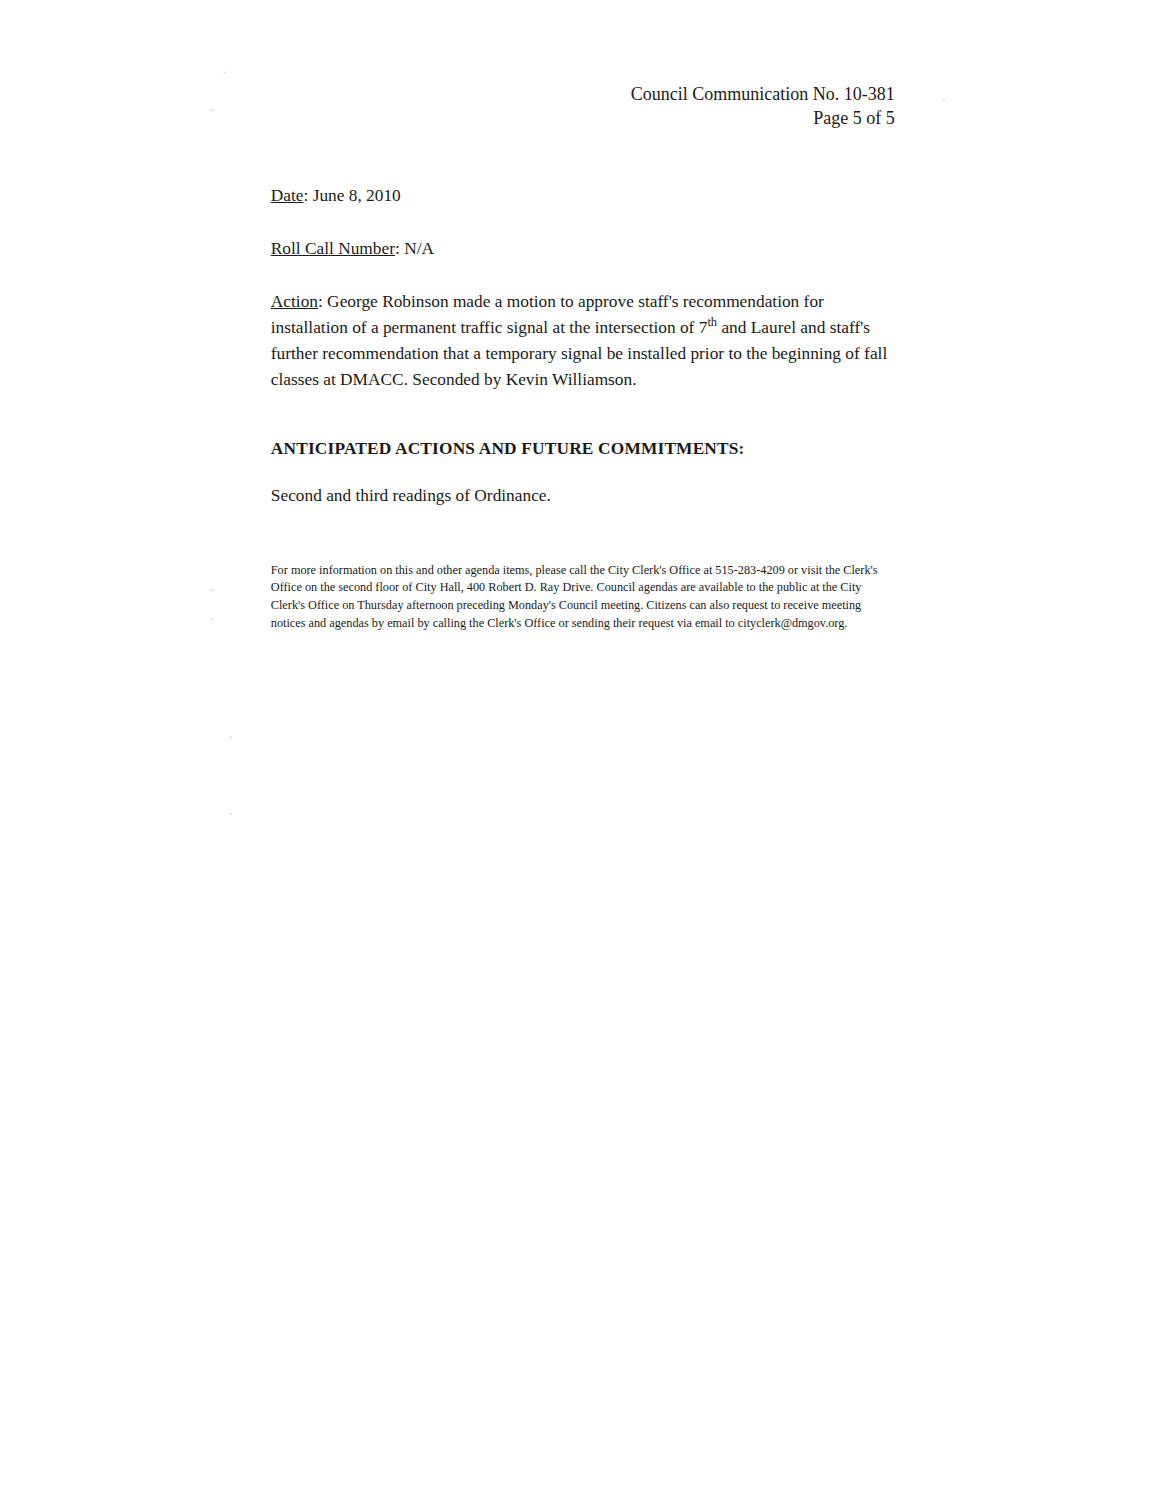. · · · · . .
Council Communication No. 10-381 Page 5 of 5
Date: June 8, 2010
Roll Call Number: N/A
Action: George Robinson made a motion to approve staff's recommendation for installation of a permanent traffic signal at the intersection of 7th and Laurel and staff's further recommendation that a temporary signal be installed prior to the beginning of fall classes at DMACC. Seconded by Kevin Williamson.
ANTICIPATED ACTIONS AND FUTURE COMMITMENTS:
Second and third readings of Ordinance.
For more information on this and other agenda items, please call the City Clerk's Office at 515-283-4209 or visit the Clerk's Office on the second floor of City Hall, 400 Robert D. Ray Drive. Council agendas are available to the public at the City Clerk's Office on Thursday afternoon preceding Monday's Council meeting. Citizens can also request to receive meeting notices and agendas by email by calling the Clerk's Office or sending their request via email to cityclerk@dmgov.org.